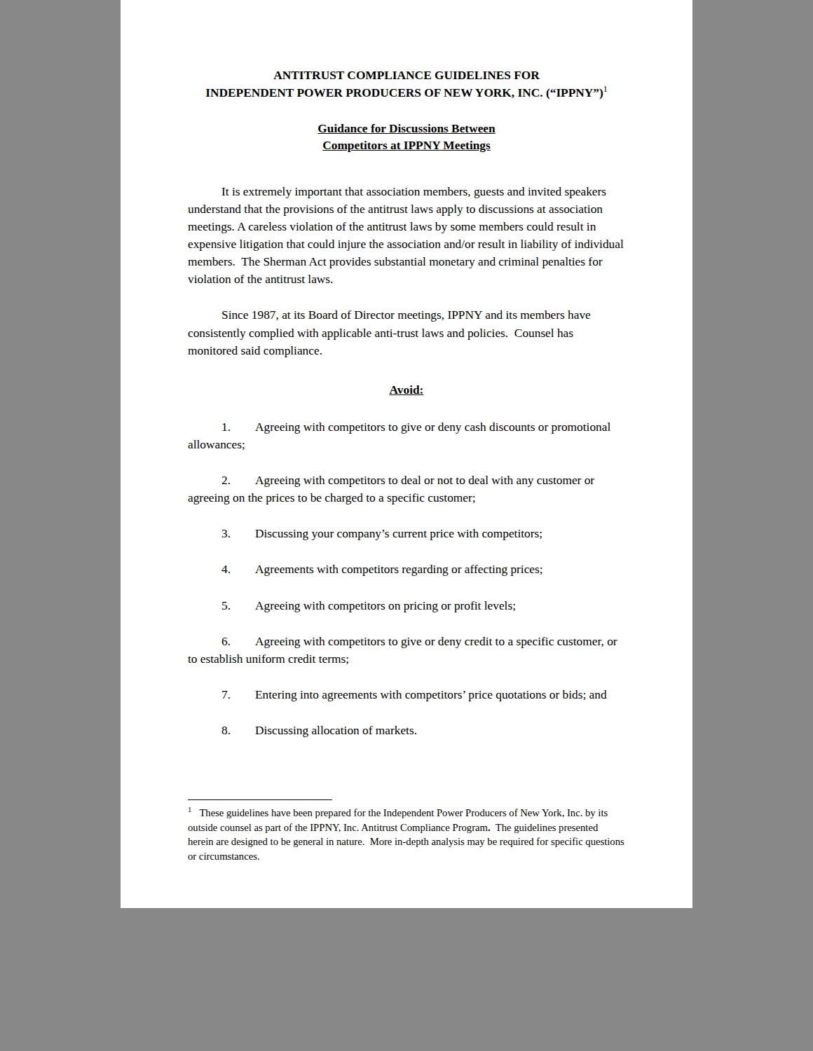Antitrust Compliance Guidelines for
Independent Power Producers of New York, Inc. (“IPPNY”)1
Guidance for Discussions Between Competitors at IPPNY Meetings
It is extremely important that association members, guests and invited speakers understand that the provisions of the antitrust laws apply to discussions at association meetings. A careless violation of the antitrust laws by some members could result in expensive litigation that could injure the association and/or result in liability of individual members. The Sherman Act provides substantial monetary and criminal penalties for violation of the antitrust laws.
Since 1987, at its Board of Director meetings, IPPNY and its members have consistently complied with applicable anti-trust laws and policies. Counsel has monitored said compliance.
Avoid:
1. Agreeing with competitors to give or deny cash discounts or promotional allowances;
2. Agreeing with competitors to deal or not to deal with any customer or agreeing on the prices to be charged to a specific customer;
3. Discussing your company’s current price with competitors;
4. Agreements with competitors regarding or affecting prices;
5. Agreeing with competitors on pricing or profit levels;
6. Agreeing with competitors to give or deny credit to a specific customer, or to establish uniform credit terms;
7. Entering into agreements with competitors’ price quotations or bids; and
8. Discussing allocation of markets.
1 These guidelines have been prepared for the Independent Power Producers of New York, Inc. by its outside counsel as part of the IPPNY, Inc. Antitrust Compliance Program. The guidelines presented herein are designed to be general in nature. More in-depth analysis may be required for specific questions or circumstances.